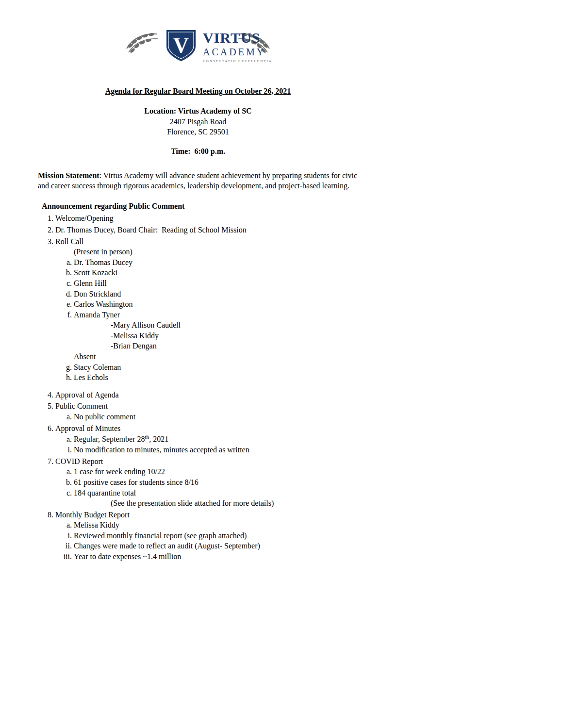V VIRTUS ACADEMY CONSECTATIO EXCELLENTIA
Agenda for Regular Board Meeting on October 26, 2021
Location: Virtus Academy of SC
2407 Pisgah Road
Florence, SC 29501
Time: 6:00 p.m.
Mission Statement: Virtus Academy will advance student achievement by preparing students for civic and career success through rigorous academics, leadership development, and project-based learning.
Announcement regarding Public Comment
Welcome/Opening
Dr. Thomas Ducey, Board Chair: Reading of School Mission
Roll Call
(Present in person)
Dr. Thomas Ducey
Scott Kozacki
Glenn Hill
Don Strickland
Carlos Washington
Amanda Tyner
-Mary Allison Caudell
-Melissa Kiddy
-Brian Dengan
Absent
Stacy Coleman
Les Echols
Approval of Agenda
Public Comment
No public comment
Approval of Minutes
Regular, September 28th, 2021
No modification to minutes, minutes accepted as written
COVID Report
1 case for week ending 10/22
61 positive cases for students since 8/16
184 quarantine total
(See the presentation slide attached for more details)
Monthly Budget Report
Melissa Kiddy
Reviewed monthly financial report (see graph attached)
Changes were made to reflect an audit (August- September)
Year to date expenses ~1.4 million